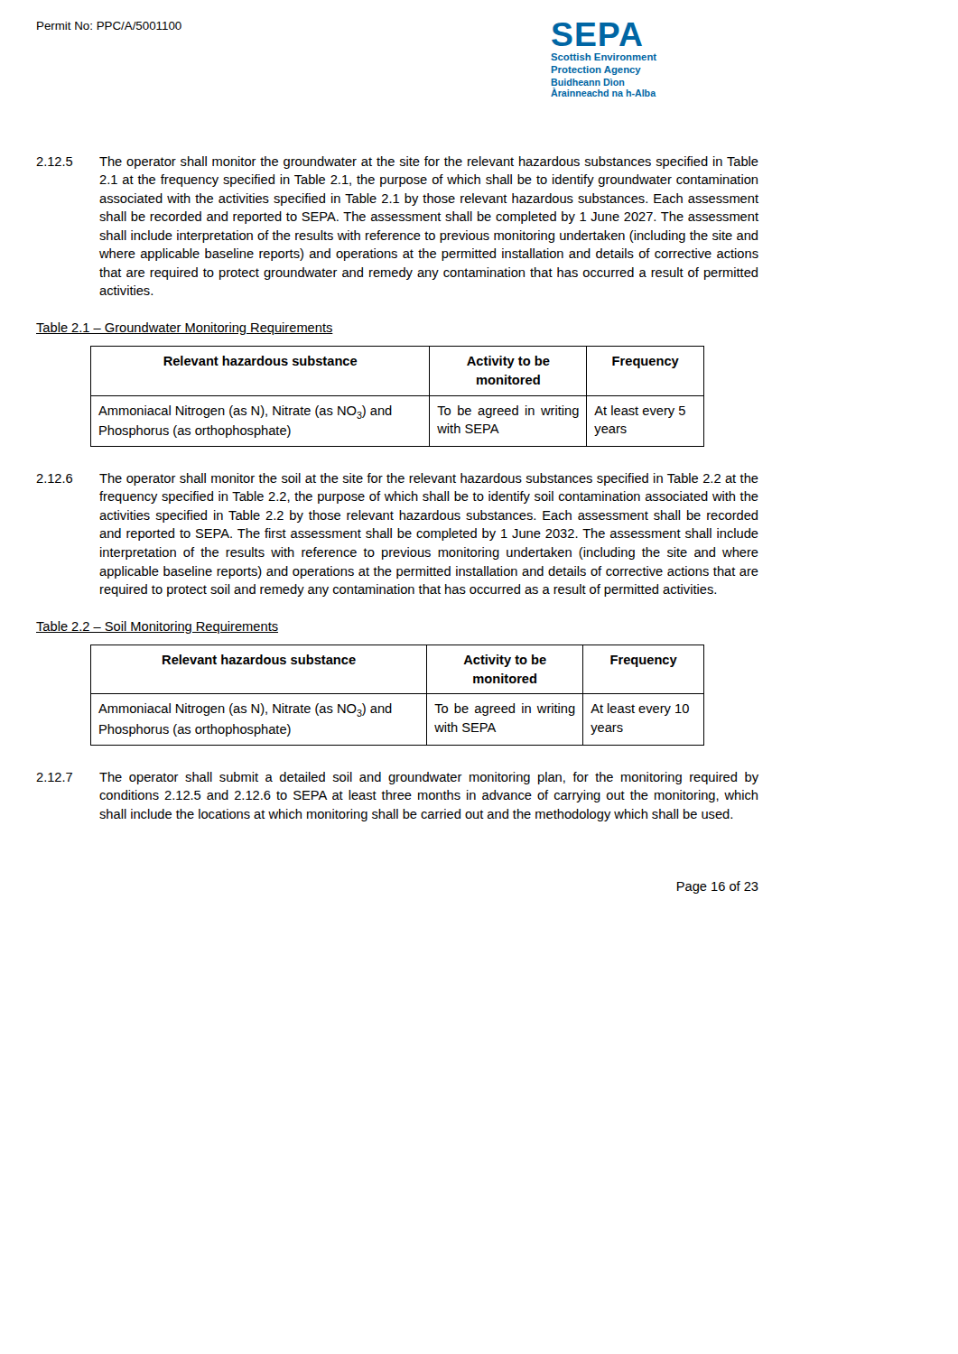Permit No: PPC/A/5001100
SEPA
Scottish Environment
Protection Agency
Buidheann Dìon
Àrainneachd na h-Alba
2.12.5
The operator shall monitor the groundwater at the site for the relevant hazardous substances specified in Table 2.1 at the frequency specified in Table 2.1, the purpose of which shall be to identify groundwater contamination associated with the activities specified in Table 2.1 by those relevant hazardous substances. Each assessment shall be recorded and reported to SEPA. The assessment shall be completed by 1 June 2027. The assessment shall include interpretation of the results with reference to previous monitoring undertaken (including the site and where applicable baseline reports) and operations at the permitted installation and details of corrective actions that are required to protect groundwater and remedy any contamination that has occurred a result of permitted activities.
Table 2.1 – Groundwater Monitoring Requirements
| Relevant hazardous substance | Activity to be monitored | Frequency |
| --- | --- | --- |
| Ammoniacal Nitrogen (as N), Nitrate (as NO 3 ) and Phosphorus (as orthophosphate) | To be agreed in writing with SEPA | At least every 5 years |
2.12.6
The operator shall monitor the soil at the site for the relevant hazardous substances specified in Table 2.2 at the frequency specified in Table 2.2, the purpose of which shall be to identify soil contamination associated with the activities specified in Table 2.2 by those relevant hazardous substances. Each assessment shall be recorded and reported to SEPA. The first assessment shall be completed by 1 June 2032. The assessment shall include interpretation of the results with reference to previous monitoring undertaken (including the site and where applicable baseline reports) and operations at the permitted installation and details of corrective actions that are required to protect soil and remedy any contamination that has occurred as a result of permitted activities.
Table 2.2 – Soil Monitoring Requirements
| Relevant hazardous substance | Activity to be monitored | Frequency |
| --- | --- | --- |
| Ammoniacal Nitrogen (as N), Nitrate (as NO 3 ) and Phosphorus (as orthophosphate) | To be agreed in writing with SEPA | At least every 10 years |
2.12.7
The operator shall submit a detailed soil and groundwater monitoring plan, for the monitoring required by conditions 2.12.5 and 2.12.6 to SEPA at least three months in advance of carrying out the monitoring, which shall include the locations at which monitoring shall be carried out and the methodology which shall be used.
Page 16 of 23